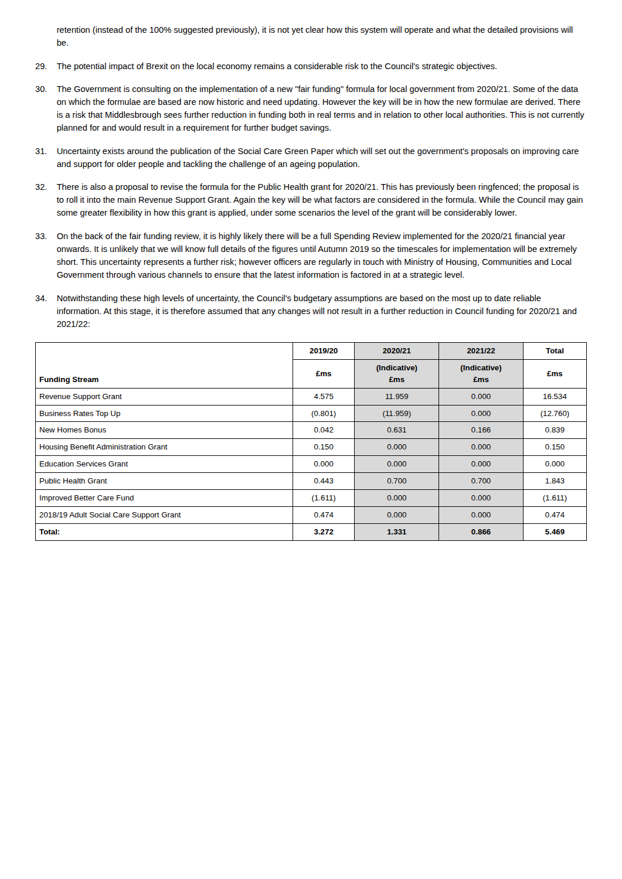retention (instead of the 100% suggested previously), it is not yet clear how this system will operate and what the detailed provisions will be.
The potential impact of Brexit on the local economy remains a considerable risk to the Council's strategic objectives.
The Government is consulting on the implementation of a new "fair funding" formula for local government from 2020/21. Some of the data on which the formulae are based are now historic and need updating. However the key will be in how the new formulae are derived. There is a risk that Middlesbrough sees further reduction in funding both in real terms and in relation to other local authorities. This is not currently planned for and would result in a requirement for further budget savings.
Uncertainty exists around the publication of the Social Care Green Paper which will set out the government's proposals on improving care and support for older people and tackling the challenge of an ageing population.
There is also a proposal to revise the formula for the Public Health grant for 2020/21. This has previously been ringfenced; the proposal is to roll it into the main Revenue Support Grant. Again the key will be what factors are considered in the formula. While the Council may gain some greater flexibility in how this grant is applied, under some scenarios the level of the grant will be considerably lower.
On the back of the fair funding review, it is highly likely there will be a full Spending Review implemented for the 2020/21 financial year onwards. It is unlikely that we will know full details of the figures until Autumn 2019 so the timescales for implementation will be extremely short. This uncertainty represents a further risk; however officers are regularly in touch with Ministry of Housing, Communities and Local Government through various channels to ensure that the latest information is factored in at a strategic level.
Notwithstanding these high levels of uncertainty, the Council's budgetary assumptions are based on the most up to date reliable information. At this stage, it is therefore assumed that any changes will not result in a further reduction in Council funding for 2020/21 and 2021/22:
| Funding Stream | 2019/20 | 2020/21 | 2021/22 | Total |
| --- | --- | --- | --- | --- |
| £ms | (Indicative) £ms | (Indicative) £ms | £ms |
| Revenue Support Grant | 4.575 | 11.959 | 0.000 | 16.534 |
| Business Rates Top Up | (0.801) | (11.959) | 0.000 | (12.760) |
| New Homes Bonus | 0.042 | 0.631 | 0.166 | 0.839 |
| Housing Benefit Administration Grant | 0.150 | 0.000 | 0.000 | 0.150 |
| Education Services Grant | 0.000 | 0.000 | 0.000 | 0.000 |
| Public Health Grant | 0.443 | 0.700 | 0.700 | 1.843 |
| Improved Better Care Fund | (1.611) | 0.000 | 0.000 | (1.611) |
| 2018/19 Adult Social Care Support Grant | 0.474 | 0.000 | 0.000 | 0.474 |
| Total: | 3.272 | 1.331 | 0.866 | 5.469 |